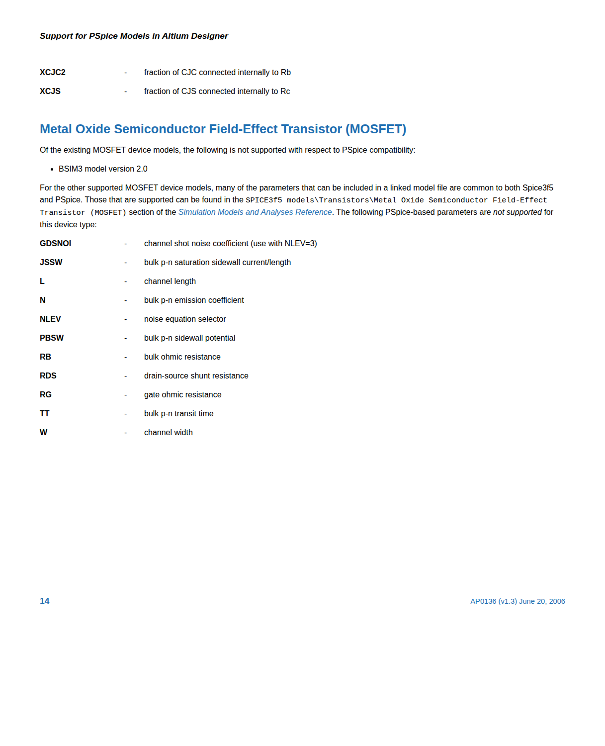Support for PSpice Models in Altium Designer
| XCJC2 | - | fraction of CJC connected internally to Rb |
| XCJS | - | fraction of CJS connected internally to Rc |
Metal Oxide Semiconductor Field-Effect Transistor (MOSFET)
Of the existing MOSFET device models, the following is not supported with respect to PSpice compatibility:
BSIM3 model version 2.0
For the other supported MOSFET device models, many of the parameters that can be included in a linked model file are common to both Spice3f5 and PSpice. Those that are supported can be found in the SPICE3f5 models\Transistors\Metal Oxide Semiconductor Field-Effect Transistor (MOSFET) section of the Simulation Models and Analyses Reference. The following PSpice-based parameters are not supported for this device type:
| GDSNOI | - | channel shot noise coefficient (use with NLEV=3) |
| JSSW | - | bulk p-n saturation sidewall current/length |
| L | - | channel length |
| N | - | bulk p-n emission coefficient |
| NLEV | - | noise equation selector |
| PBSW | - | bulk p-n sidewall potential |
| RB | - | bulk ohmic resistance |
| RDS | - | drain-source shunt resistance |
| RG | - | gate ohmic resistance |
| TT | - | bulk p-n transit time |
| W | - | channel width |
14 AP0136 (v1.3) June 20, 2006